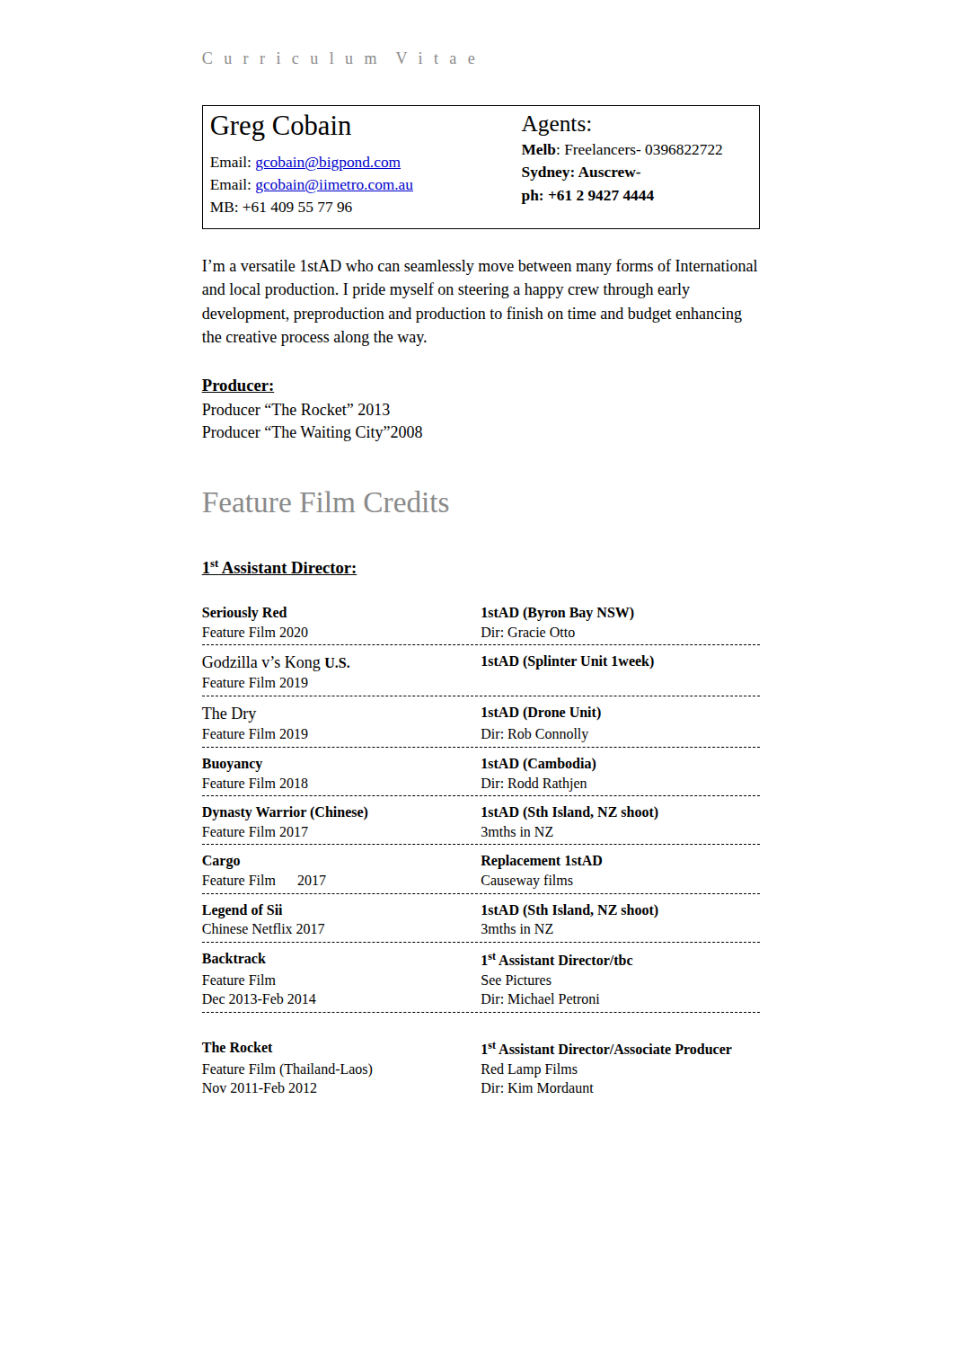C u r r i c u l u m V i t a e
| Greg Cobain Email: gcobain@bigpond.com Email: gcobain@iimetro.com.au MB: +61 409 55 77 96 | Agents: Melb : Freelancers- 0396822722 Sydney: Auscrew- ph: +61 2 9427 4444 |
I’m a versatile 1stAD who can seamlessly move between many forms of International and local production. I pride myself on steering a happy crew through early development, preproduction and production to finish on time and budget enhancing the creative process along the way.
Producer:
Producer “The Rocket” 2013
Producer “The Waiting City”2008
Feature Film Credits
1st Assistant Director:
| Seriously Red | 1stAD (Byron Bay NSW) |
| Feature Film 2020 | Dir: Gracie Otto |
| Godzilla v’s Kong U.S. | 1stAD (Splinter Unit 1week) |
| Feature Film 2019 | |
| The Dry | 1stAD (Drone Unit) |
| Feature Film 2019 | Dir: Rob Connolly |
| Buoyancy | 1stAD (Cambodia) |
| Feature Film 2018 | Dir: Rodd Rathjen |
| Dynasty Warrior (Chinese) | 1stAD (Sth Island, NZ shoot) |
| Feature Film 2017 | 3mths in NZ |
| Cargo | Replacement 1stAD |
| Feature Film 2017 | Causeway films |
| Legend of Sii | 1stAD (Sth Island, NZ shoot) |
| Chinese Netflix 2017 | 3mths in NZ |
| Backtrack | 1 st Assistant Director/tbc |
| Feature Film | See Pictures |
| Dec 2013-Feb 2014 | Dir: Michael Petroni |
| The Rocket | 1 st Assistant Director/Associate Producer |
| Feature Film (Thailand-Laos) | Red Lamp Films |
| Nov 2011-Feb 2012 | Dir: Kim Mordaunt |